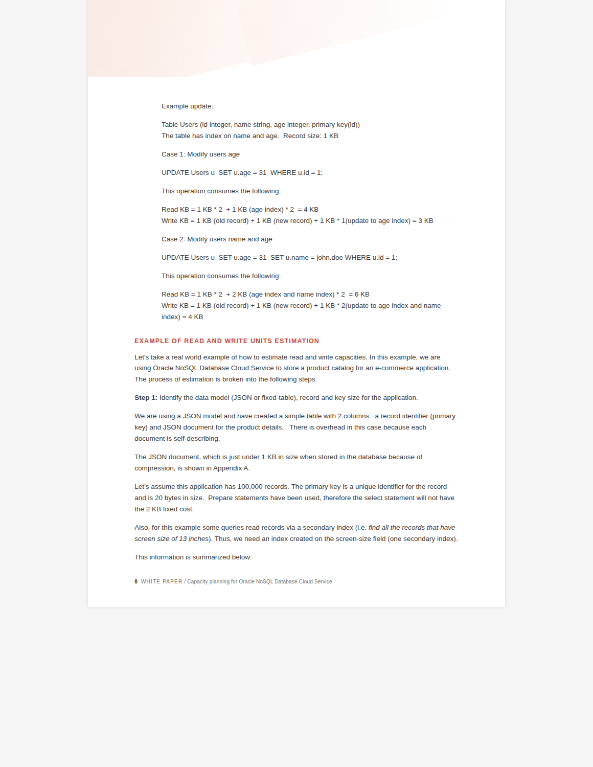Example update:
Table Users (id integer, name string, age integer, primary key(id))
The table has index on name and age. Record size: 1 KB
Case 1: Modify users age
UPDATE Users u SET u.age = 31 WHERE u.id = 1;
This operation consumes the following:
Read KB = 1 KB * 2 + 1 KB (age index) * 2 = 4 KB
Write KB = 1 KB (old record) + 1 KB (new record) + 1 KB * 1(update to age index) = 3 KB
Case 2: Modify users name and age
UPDATE Users u SET u.age = 31 SET u.name = john.doe WHERE u.id = 1;
This operation consumes the following:
Read KB = 1 KB * 2 + 2 KB (age index and name index) * 2 = 6 KB
Write KB = 1 KB (old record) + 1 KB (new record) + 1 KB * 2(update to age index and name index) = 4 KB
Example of read and write units estimation
Let's take a real world example of how to estimate read and write capacities. In this example, we are using Oracle NoSQL Database Cloud Service to store a product catalog for an e-commerce application. The process of estimation is broken into the following steps:
Step 1: Identify the data model (JSON or fixed-table), record and key size for the application.
We are using a JSON model and have created a simple table with 2 columns: a record identifier (primary key) and JSON document for the product details. There is overhead in this case because each document is self-describing.
The JSON document, which is just under 1 KB in size when stored in the database because of compression, is shown in Appendix A.
Let’s assume this application has 100,000 records. The primary key is a unique identifier for the record and is 20 bytes in size. Prepare statements have been used, therefore the select statement will not have the 2 KB fixed cost.
Also, for this example some queries read records via a secondary index (i.e. find all the records that have screen size of 13 inches). Thus, we need an index created on the screen-size field (one secondary index).
This information is summarized below:
8 WHITE PAPER / Capacity planning for Oracle NoSQL Database Cloud Service